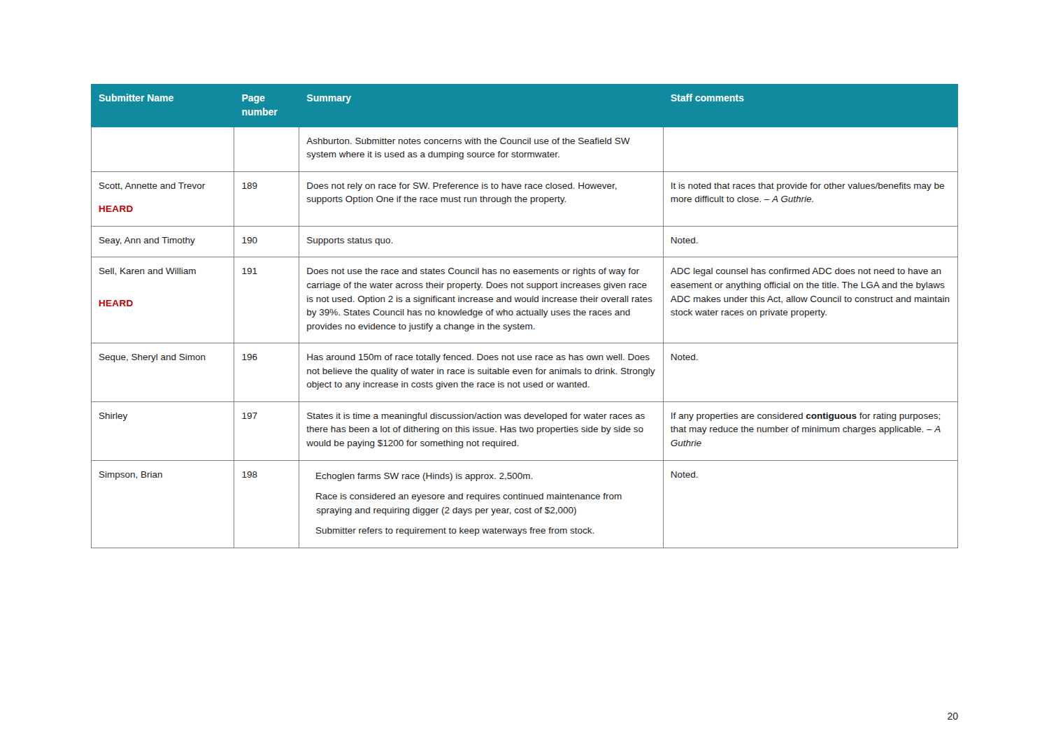| Submitter Name | Page number | Summary | Staff comments |
| --- | --- | --- | --- |
| | | Ashburton. Submitter notes concerns with the Council use of the Seafield SW system where it is used as a dumping source for stormwater. | |
| Scott, Annette and Trevor HEARD | 189 | Does not rely on race for SW. Preference is to have race closed. However, supports Option One if the race must run through the property. | It is noted that races that provide for other values/benefits may be more difficult to close. – A Guthrie. |
| Seay, Ann and Timothy | 190 | Supports status quo. | Noted. |
| Sell, Karen and William HEARD | 191 | Does not use the race and states Council has no easements or rights of way for carriage of the water across their property. Does not support increases given race is not used. Option 2 is a significant increase and would increase their overall rates by 39%. States Council has no knowledge of who actually uses the races and provides no evidence to justify a change in the system. | ADC legal counsel has confirmed ADC does not need to have an easement or anything official on the title. The LGA and the bylaws ADC makes under this Act, allow Council to construct and maintain stock water races on private property. |
| Seque, Sheryl and Simon | 196 | Has around 150m of race totally fenced. Does not use race as has own well. Does not believe the quality of water in race is suitable even for animals to drink. Strongly object to any increase in costs given the race is not used or wanted. | Noted. |
| Shirley | 197 | States it is time a meaningful discussion/action was developed for water races as there has been a lot of dithering on this issue. Has two properties side by side so would be paying $1200 for something not required. | If any properties are considered contiguous for rating purposes; that may reduce the number of minimum charges applicable. – A Guthrie |
| Simpson, Brian | 198 | Echoglen farms SW race (Hinds) is approx. 2,500m. Race is considered an eyesore and requires continued maintenance from spraying and requiring digger (2 days per year, cost of $2,000) Submitter refers to requirement to keep waterways free from stock. | Noted. |
20